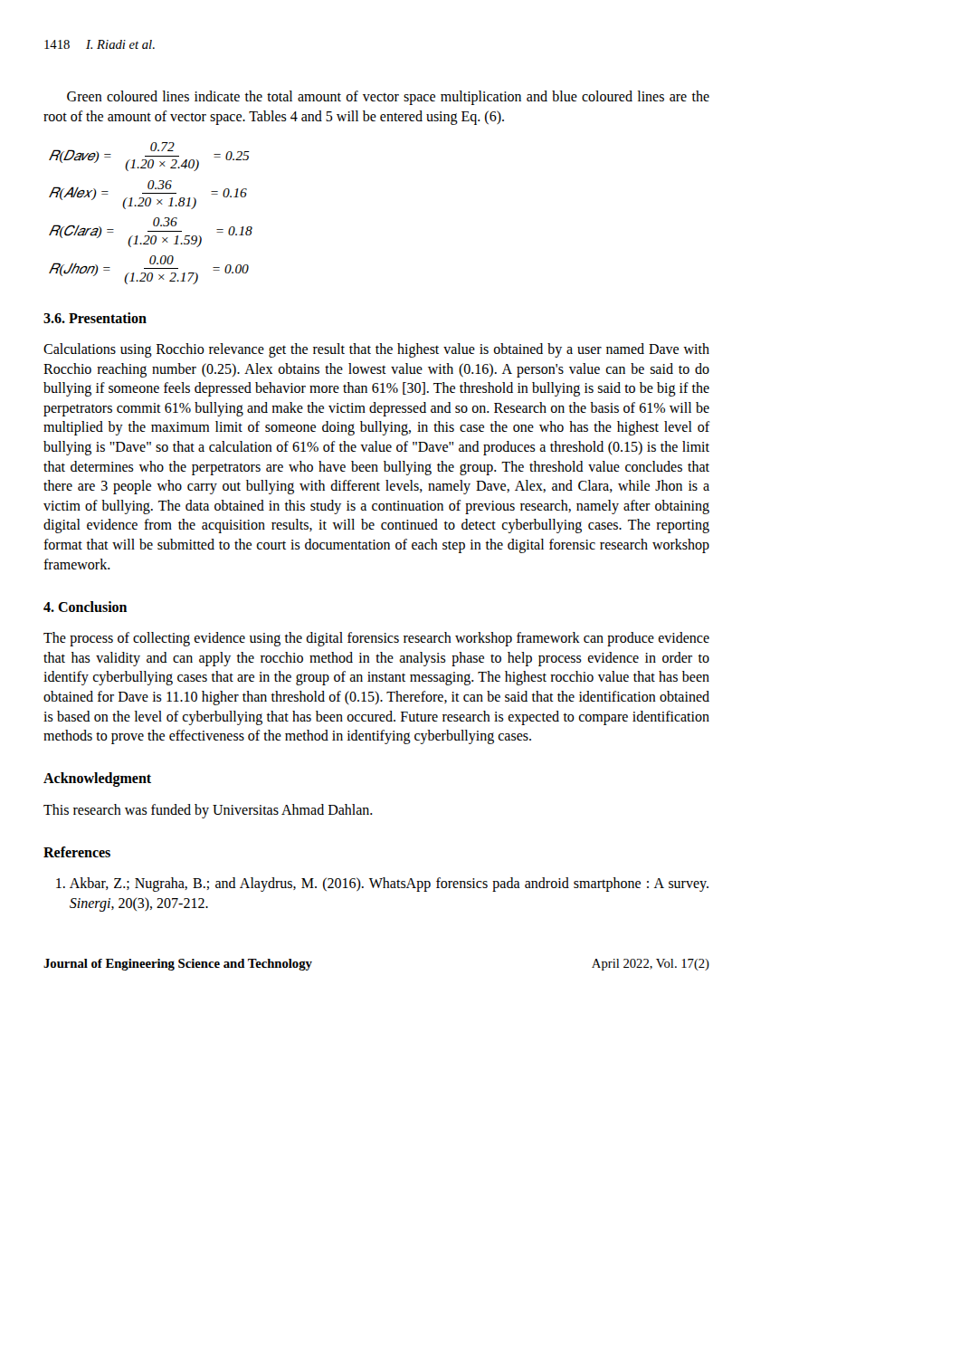1418 I. Riadi et al.
Green coloured lines indicate the total amount of vector space multiplication and blue coloured lines are the root of the amount of vector space. Tables 4 and 5 will be entered using Eq. (6).
𝑅(𝐷𝑎𝑣𝑒) = 0.72(1.20 × 2.40) = 0.25
𝑅(𝐴𝑙𝑒𝑥) = 0.36(1.20 × 1.81) = 0.16
𝑅(𝐶𝑙𝑎𝑟𝑎) = 0.36(1.20 × 1.59) = 0.18
𝑅(𝐽ℎ𝑜𝑛) = 0.00(1.20 × 2.17) = 0.00
3.6. Presentation
Calculations using Rocchio relevance get the result that the highest value is obtained by a user named Dave with Rocchio reaching number (0.25). Alex obtains the lowest value with (0.16). A person's value can be said to do bullying if someone feels depressed behavior more than 61% [30]. The threshold in bullying is said to be big if the perpetrators commit 61% bullying and make the victim depressed and so on. Research on the basis of 61% will be multiplied by the maximum limit of someone doing bullying, in this case the one who has the highest level of bullying is "Dave" so that a calculation of 61% of the value of "Dave" and produces a threshold (0.15) is the limit that determines who the perpetrators are who have been bullying the group. The threshold value concludes that there are 3 people who carry out bullying with different levels, namely Dave, Alex, and Clara, while Jhon is a victim of bullying. The data obtained in this study is a continuation of previous research, namely after obtaining digital evidence from the acquisition results, it will be continued to detect cyberbullying cases. The reporting format that will be submitted to the court is documentation of each step in the digital forensic research workshop framework.
4. Conclusion
The process of collecting evidence using the digital forensics research workshop framework can produce evidence that has validity and can apply the rocchio method in the analysis phase to help process evidence in order to identify cyberbullying cases that are in the group of an instant messaging. The highest rocchio value that has been obtained for Dave is 11.10 higher than threshold of (0.15). Therefore, it can be said that the identification obtained is based on the level of cyberbullying that has been occured. Future research is expected to compare identification methods to prove the effectiveness of the method in identifying cyberbullying cases.
Acknowledgment
This research was funded by Universitas Ahmad Dahlan.
References
Akbar, Z.; Nugraha, B.; and Alaydrus, M. (2016). WhatsApp forensics pada android smartphone : A survey. Sinergi, 20(3), 207-212.
Journal of Engineering Science and Technology April 2022, Vol. 17(2)